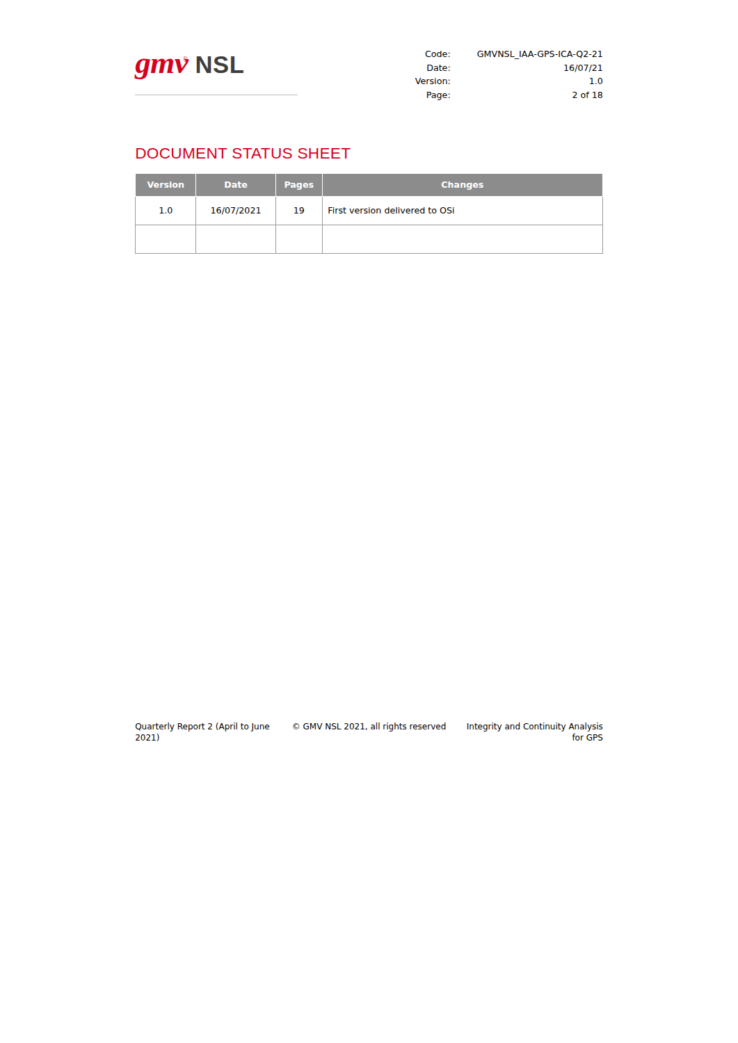gmv® NSL
| Code: | GMVNSL_IAA-GPS-ICA-Q2-21 |
| Date: | 16/07/21 |
| Version: | 1.0 |
| Page: | 2 of 18 |
DOCUMENT STATUS SHEET
| Version | Date | Pages | Changes |
| --- | --- | --- | --- |
| 1.0 | 16/07/2021 | 19 | First version delivered to OSi |
Quarterly Report 2 (April to June 2021)
© GMV NSL 2021, all rights reserved
Integrity and Continuity Analysis for GPS